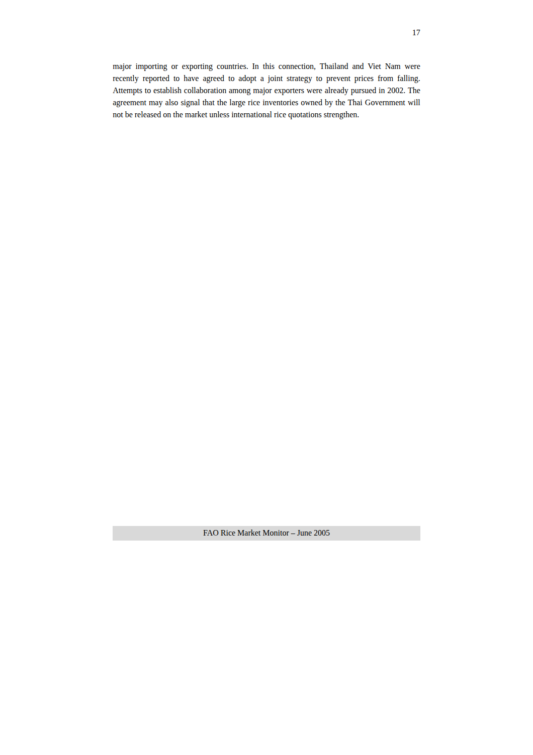17
major importing or exporting countries. In this connection, Thailand and Viet Nam were recently reported to have agreed to adopt a joint strategy to prevent prices from falling. Attempts to establish collaboration among major exporters were already pursued in 2002. The agreement may also signal that the large rice inventories owned by the Thai Government will not be released on the market unless international rice quotations strengthen.
FAO Rice Market Monitor – June 2005